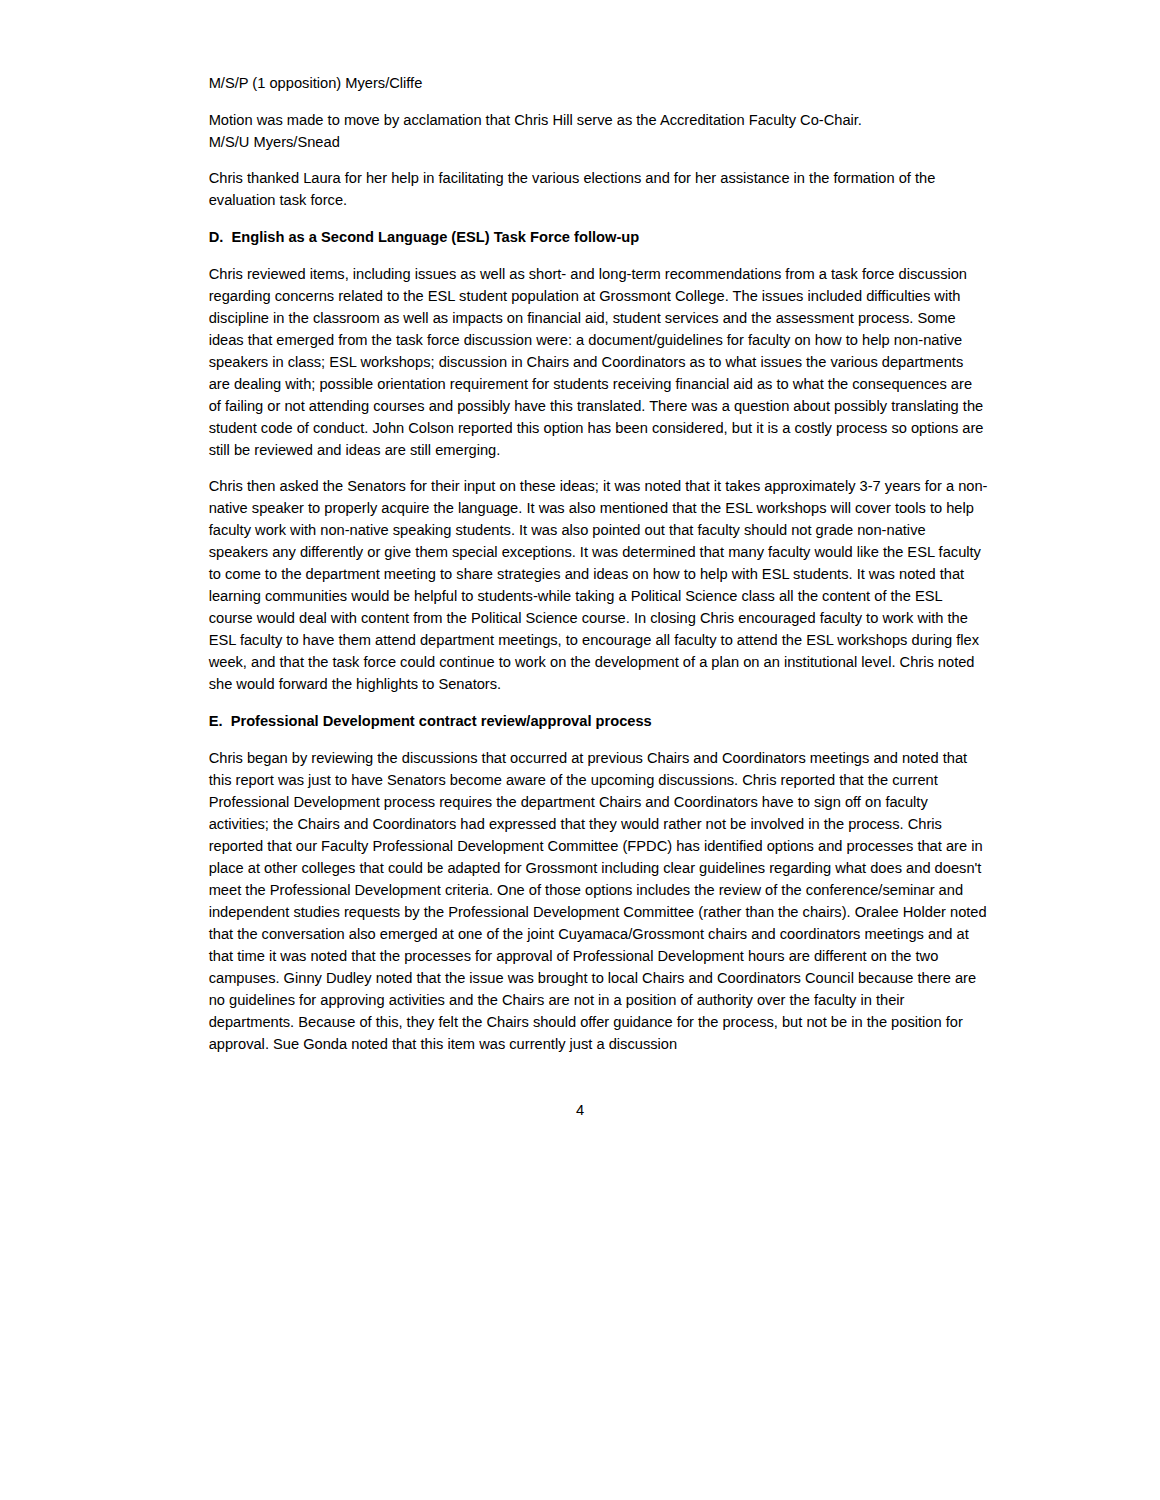M/S/P (1 opposition) Myers/Cliffe
Motion was made to move by acclamation that Chris Hill serve as the Accreditation Faculty Co-Chair.
M/S/U Myers/Snead
Chris thanked Laura for her help in facilitating the various elections and for her assistance in the formation of the evaluation task force.
D. English as a Second Language (ESL) Task Force follow-up
Chris reviewed items, including issues as well as short- and long-term recommendations from a task force discussion regarding concerns related to the ESL student population at Grossmont College. The issues included difficulties with discipline in the classroom as well as impacts on financial aid, student services and the assessment process. Some ideas that emerged from the task force discussion were: a document/guidelines for faculty on how to help non-native speakers in class; ESL workshops; discussion in Chairs and Coordinators as to what issues the various departments are dealing with; possible orientation requirement for students receiving financial aid as to what the consequences are of failing or not attending courses and possibly have this translated. There was a question about possibly translating the student code of conduct. John Colson reported this option has been considered, but it is a costly process so options are still be reviewed and ideas are still emerging.
Chris then asked the Senators for their input on these ideas; it was noted that it takes approximately 3-7 years for a non-native speaker to properly acquire the language. It was also mentioned that the ESL workshops will cover tools to help faculty work with non-native speaking students. It was also pointed out that faculty should not grade non-native speakers any differently or give them special exceptions. It was determined that many faculty would like the ESL faculty to come to the department meeting to share strategies and ideas on how to help with ESL students. It was noted that learning communities would be helpful to students-while taking a Political Science class all the content of the ESL course would deal with content from the Political Science course. In closing Chris encouraged faculty to work with the ESL faculty to have them attend department meetings, to encourage all faculty to attend the ESL workshops during flex week, and that the task force could continue to work on the development of a plan on an institutional level. Chris noted she would forward the highlights to Senators.
E. Professional Development contract review/approval process
Chris began by reviewing the discussions that occurred at previous Chairs and Coordinators meetings and noted that this report was just to have Senators become aware of the upcoming discussions. Chris reported that the current Professional Development process requires the department Chairs and Coordinators have to sign off on faculty activities; the Chairs and Coordinators had expressed that they would rather not be involved in the process. Chris reported that our Faculty Professional Development Committee (FPDC) has identified options and processes that are in place at other colleges that could be adapted for Grossmont including clear guidelines regarding what does and doesn't meet the Professional Development criteria. One of those options includes the review of the conference/seminar and independent studies requests by the Professional Development Committee (rather than the chairs). Oralee Holder noted that the conversation also emerged at one of the joint Cuyamaca/Grossmont chairs and coordinators meetings and at that time it was noted that the processes for approval of Professional Development hours are different on the two campuses. Ginny Dudley noted that the issue was brought to local Chairs and Coordinators Council because there are no guidelines for approving activities and the Chairs are not in a position of authority over the faculty in their departments. Because of this, they felt the Chairs should offer guidance for the process, but not be in the position for approval. Sue Gonda noted that this item was currently just a discussion
4